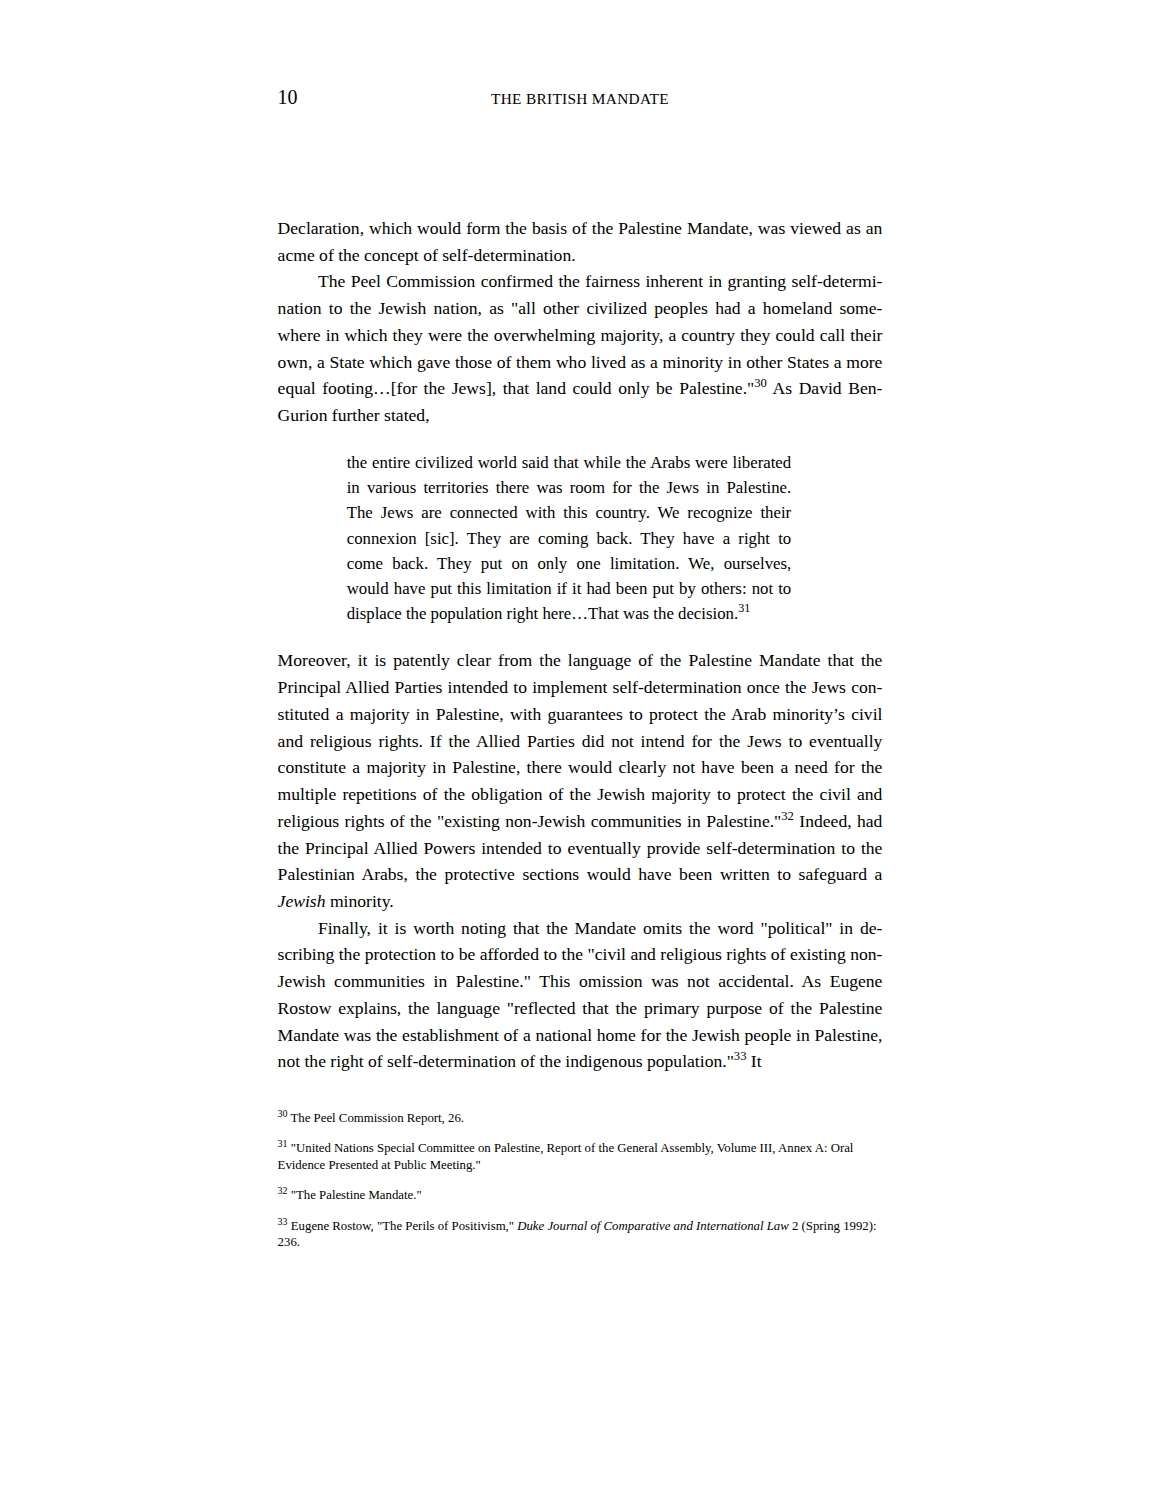10
THE BRITISH MANDATE
Declaration, which would form the basis of the Palestine Mandate, was viewed as an acme of the concept of self-determination.
The Peel Commission confirmed the fairness inherent in granting self-determination to the Jewish nation, as "all other civilized peoples had a homeland somewhere in which they were the overwhelming majority, a country they could call their own, a State which gave those of them who lived as a minority in other States a more equal footing…[for the Jews], that land could only be Palestine."30 As David Ben-Gurion further stated,
the entire civilized world said that while the Arabs were liberated in various territories there was room for the Jews in Palestine. The Jews are connected with this country. We recognize their connexion [sic]. They are coming back. They have a right to come back. They put on only one limitation. We, ourselves, would have put this limitation if it had been put by others: not to displace the population right here…That was the decision.31
Moreover, it is patently clear from the language of the Palestine Mandate that the Principal Allied Parties intended to implement self-determination once the Jews constituted a majority in Palestine, with guarantees to protect the Arab minority’s civil and religious rights. If the Allied Parties did not intend for the Jews to eventually constitute a majority in Palestine, there would clearly not have been a need for the multiple repetitions of the obligation of the Jewish majority to protect the civil and religious rights of the "existing non-Jewish communities in Palestine."32 Indeed, had the Principal Allied Powers intended to eventually provide self-determination to the Palestinian Arabs, the protective sections would have been written to safeguard a Jewish minority.
Finally, it is worth noting that the Mandate omits the word "political" in describing the protection to be afforded to the "civil and religious rights of existing non-Jewish communities in Palestine." This omission was not accidental. As Eugene Rostow explains, the language "reflected that the primary purpose of the Palestine Mandate was the establishment of a national home for the Jewish people in Palestine, not the right of self-determination of the indigenous population."33 It
_______________________________________________________________
30 The Peel Commission Report, 26.
31 "United Nations Special Committee on Palestine, Report of the General Assembly, Volume III, Annex A: Oral Evidence Presented at Public Meeting."
32 "The Palestine Mandate."
33 Eugene Rostow, "The Perils of Positivism," Duke Journal of Comparative and International Law 2 (Spring 1992): 236.